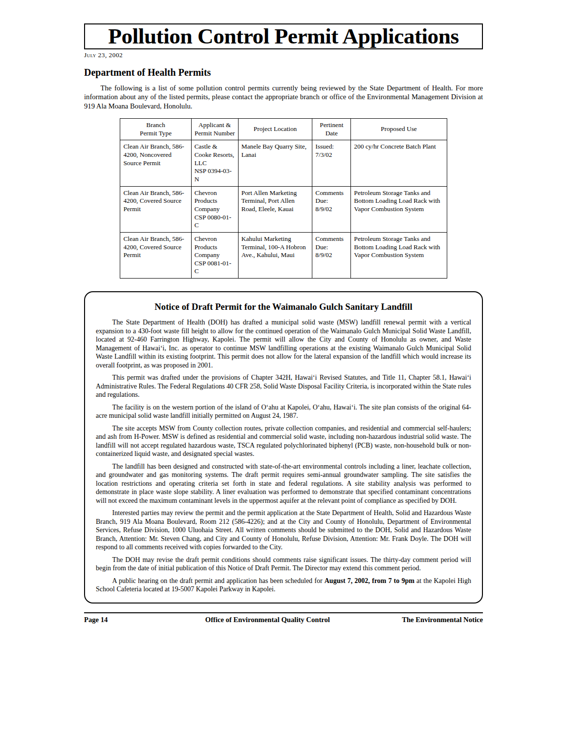Pollution Control Permit Applications
July 23, 2002
Department of Health Permits
The following is a list of some pollution control permits currently being reviewed by the State Department of Health. For more information about any of the listed permits, please contact the appropriate branch or office of the Environmental Management Division at 919 Ala Moana Boulevard, Honolulu.
| Branch Permit Type | Applicant & Permit Number | Project Location | Pertinent Date | Proposed Use |
| --- | --- | --- | --- | --- |
| Clean Air Branch, 586-4200, Noncovered Source Permit | Castle & Cooke Resorts, LLC NSP 0394-03-N | Manele Bay Quarry Site, Lanai | Issued: 7/3/02 | 200 cy/hr Concrete Batch Plant |
| Clean Air Branch, 586-4200, Covered Source Permit | Chevron Products Company CSP 0080-01-C | Port Allen Marketing Terminal, Port Allen Road, Eleele, Kauai | Comments Due: 8/9/02 | Petroleum Storage Tanks and Bottom Loading Load Rack with Vapor Combustion System |
| Clean Air Branch, 586-4200, Covered Source Permit | Chevron Products Company CSP 0081-01-C | Kahului Marketing Terminal, 100-A Hobron Ave., Kahului, Maui | Comments Due: 8/9/02 | Petroleum Storage Tanks and Bottom Loading Load Rack with Vapor Combustion System |
Notice of Draft Permit for the Waimanalo Gulch Sanitary Landfill
The State Department of Health (DOH) has drafted a municipal solid waste (MSW) landfill renewal permit with a vertical expansion to a 430-foot waste fill height to allow for the continued operation of the Waimanalo Gulch Municipal Solid Waste Landfill, located at 92-460 Farrington Highway, Kapolei. The permit will allow the City and County of Honolulu as owner, and Waste Management of Hawaiʻi, Inc. as operator to continue MSW landfilling operations at the existing Waimanalo Gulch Municipal Solid Waste Landfill within its existing footprint. This permit does not allow for the lateral expansion of the landfill which would increase its overall footprint, as was proposed in 2001.
This permit was drafted under the provisions of Chapter 342H, Hawaiʻi Revised Statutes, and Title 11, Chapter 58.1, Hawaiʻi Administrative Rules. The Federal Regulations 40 CFR 258, Solid Waste Disposal Facility Criteria, is incorporated within the State rules and regulations.
The facility is on the western portion of the island of Oʻahu at Kapolei, Oʻahu, Hawaiʻi. The site plan consists of the original 64-acre municipal solid waste landfill initially permitted on August 24, 1987.
The site accepts MSW from County collection routes, private collection companies, and residential and commercial self-haulers; and ash from H-Power. MSW is defined as residential and commercial solid waste, including non-hazardous industrial solid waste. The landfill will not accept regulated hazardous waste, TSCA regulated polychlorinated biphenyl (PCB) waste, non-household bulk or non-containerized liquid waste, and designated special wastes.
The landfill has been designed and constructed with state-of-the-art environmental controls including a liner, leachate collection, and groundwater and gas monitoring systems. The draft permit requires semi-annual groundwater sampling. The site satisfies the location restrictions and operating criteria set forth in state and federal regulations. A site stability analysis was performed to demonstrate in place waste slope stability. A liner evaluation was performed to demonstrate that specified contaminant concentrations will not exceed the maximum contaminant levels in the uppermost aquifer at the relevant point of compliance as specified by DOH.
Interested parties may review the permit and the permit application at the State Department of Health, Solid and Hazardous Waste Branch, 919 Ala Moana Boulevard, Room 212 (586-4226); and at the City and County of Honolulu, Department of Environmental Services, Refuse Division, 1000 Uluohaia Street. All written comments should be submitted to the DOH, Solid and Hazardous Waste Branch, Attention: Mr. Steven Chang, and City and County of Honolulu, Refuse Division, Attention: Mr. Frank Doyle. The DOH will respond to all comments received with copies forwarded to the City.
The DOH may revise the draft permit conditions should comments raise significant issues. The thirty-day comment period will begin from the date of initial publication of this Notice of Draft Permit. The Director may extend this comment period.
A public hearing on the draft permit and application has been scheduled for August 7, 2002, from 7 to 9pm at the Kapolei High School Cafeteria located at 19-5007 Kapolei Parkway in Kapolei.
Page 14
Office of Environmental Quality Control
The Environmental Notice